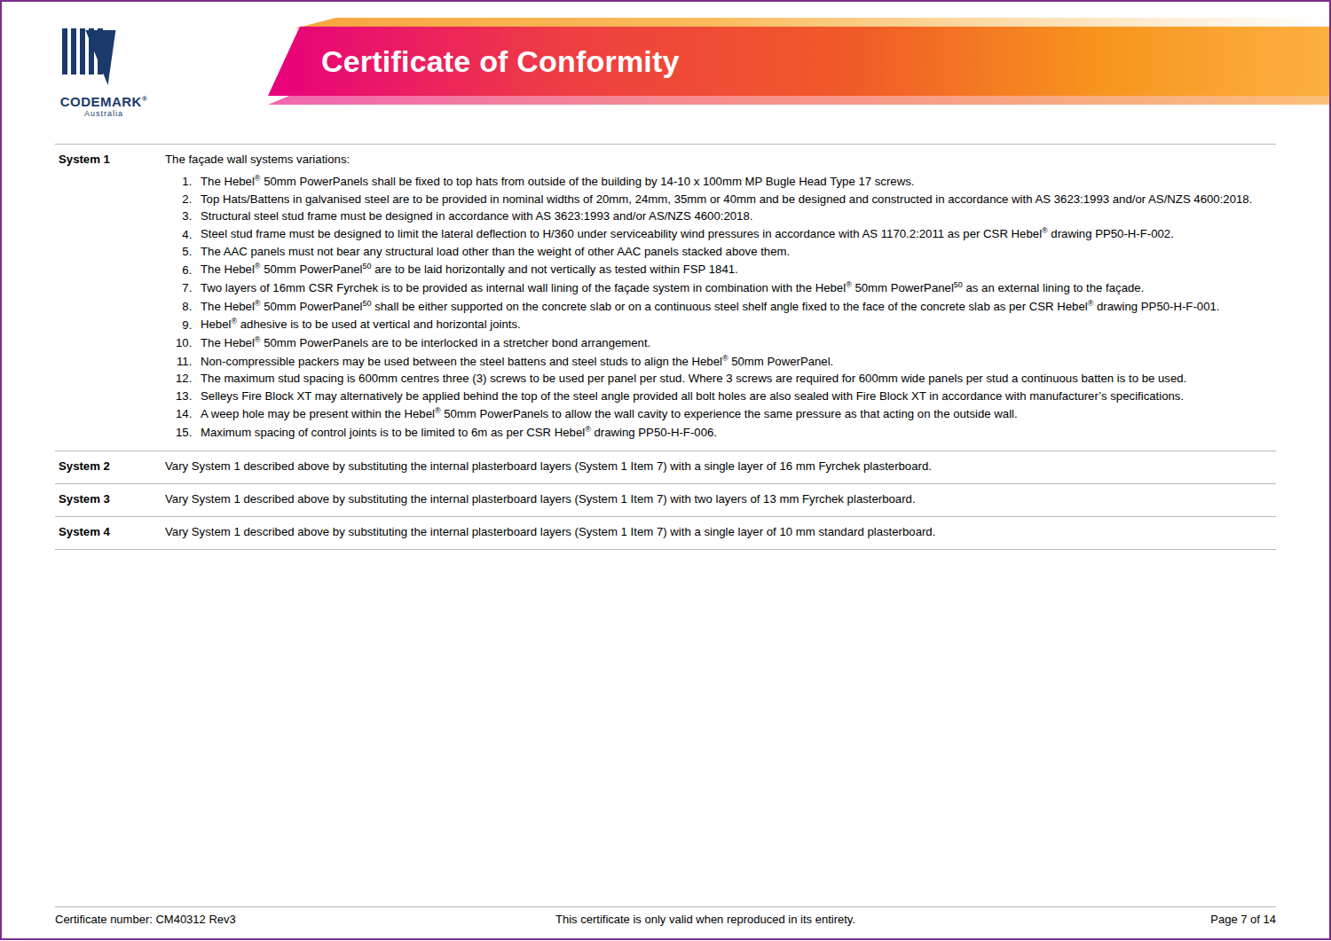Certificate of Conformity
CODEMARK®
Australia
| System 1 | The façade wall systems variations: The Hebel ® 50mm PowerPanels shall be fixed to top hats from outside of the building by 14-10 x 100mm MP Bugle Head Type 17 screws. Top Hats/Battens in galvanised steel are to be provided in nominal widths of 20mm, 24mm, 35mm or 40mm and be designed and constructed in accordance with AS 3623:1993 and/or AS/NZS 4600:2018. Structural steel stud frame must be designed in accordance with AS 3623:1993 and/or AS/NZS 4600:2018. Steel stud frame must be designed to limit the lateral deflection to H/360 under serviceability wind pressures in accordance with AS 1170.2:2011 as per CSR Hebel ® drawing PP50-H-F-002. The AAC panels must not bear any structural load other than the weight of other AAC panels stacked above them. The Hebel ® 50mm PowerPanel 50 are to be laid horizontally and not vertically as tested within FSP 1841. Two layers of 16mm CSR Fyrchek is to be provided as internal wall lining of the façade system in combination with the Hebel ® 50mm PowerPanel 50 as an external lining to the façade. The Hebel ® 50mm PowerPanel 50 shall be either supported on the concrete slab or on a continuous steel shelf angle fixed to the face of the concrete slab as per CSR Hebel ® drawing PP50-H-F-001. Hebel ® adhesive is to be used at vertical and horizontal joints. The Hebel ® 50mm PowerPanels are to be interlocked in a stretcher bond arrangement. Non-compressible packers may be used between the steel battens and steel studs to align the Hebel ® 50mm PowerPanel. The maximum stud spacing is 600mm centres three (3) screws to be used per panel per stud. Where 3 screws are required for 600mm wide panels per stud a continuous batten is to be used. Selleys Fire Block XT may alternatively be applied behind the top of the steel angle provided all bolt holes are also sealed with Fire Block XT in accordance with manufacturer’s specifications. A weep hole may be present within the Hebel ® 50mm PowerPanels to allow the wall cavity to experience the same pressure as that acting on the outside wall. Maximum spacing of control joints is to be limited to 6m as per CSR Hebel ® drawing PP50-H-F-006. |
| System 2 | Vary System 1 described above by substituting the internal plasterboard layers (System 1 Item 7) with a single layer of 16 mm Fyrchek plasterboard. |
| System 3 | Vary System 1 described above by substituting the internal plasterboard layers (System 1 Item 7) with two layers of 13 mm Fyrchek plasterboard. |
| System 4 | Vary System 1 described above by substituting the internal plasterboard layers (System 1 Item 7) with a single layer of 10 mm standard plasterboard. |
Certificate number: CM40312 Rev3
This certificate is only valid when reproduced in its entirety.
Page 7 of 14